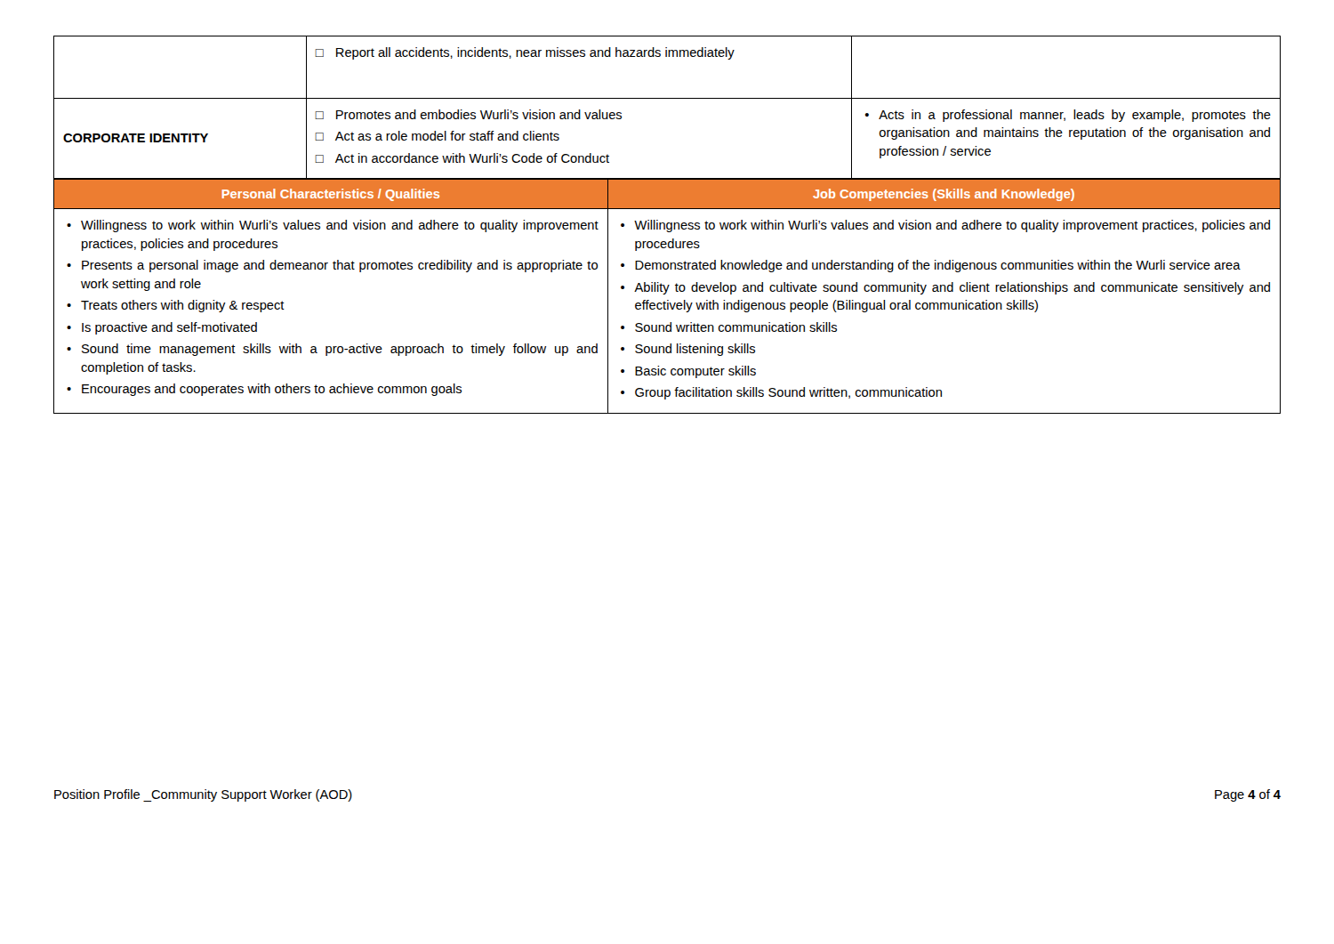| | Report all accidents, incidents, near misses and hazards immediately | |
| CORPORATE IDENTITY | Promotes and embodies Wurli’s vision and values Act as a role model for staff and clients Act in accordance with Wurli’s Code of Conduct | Acts in a professional manner, leads by example, promotes the organisation and maintains the reputation of the organisation and profession / service |
| Personal Characteristics / Qualities | Job Competencies (Skills and Knowledge) |
| Willingness to work within Wurli’s values and vision and adhere to quality improvement practices, policies and procedures Presents a personal image and demeanor that promotes credibility and is appropriate to work setting and role Treats others with dignity & respect Is proactive and self-motivated Sound time management skills with a pro-active approach to timely follow up and completion of tasks. Encourages and cooperates with others to achieve common goals | Willingness to work within Wurli’s values and vision and adhere to quality improvement practices, policies and procedures Demonstrated knowledge and understanding of the indigenous communities within the Wurli service area Ability to develop and cultivate sound community and client relationships and communicate sensitively and effectively with indigenous people (Bilingual oral communication skills) Sound written communication skills Sound listening skills Basic computer skills Group facilitation skills Sound written, communication |
Position Profile _Community Support Worker (AOD)
Page 4 of 4